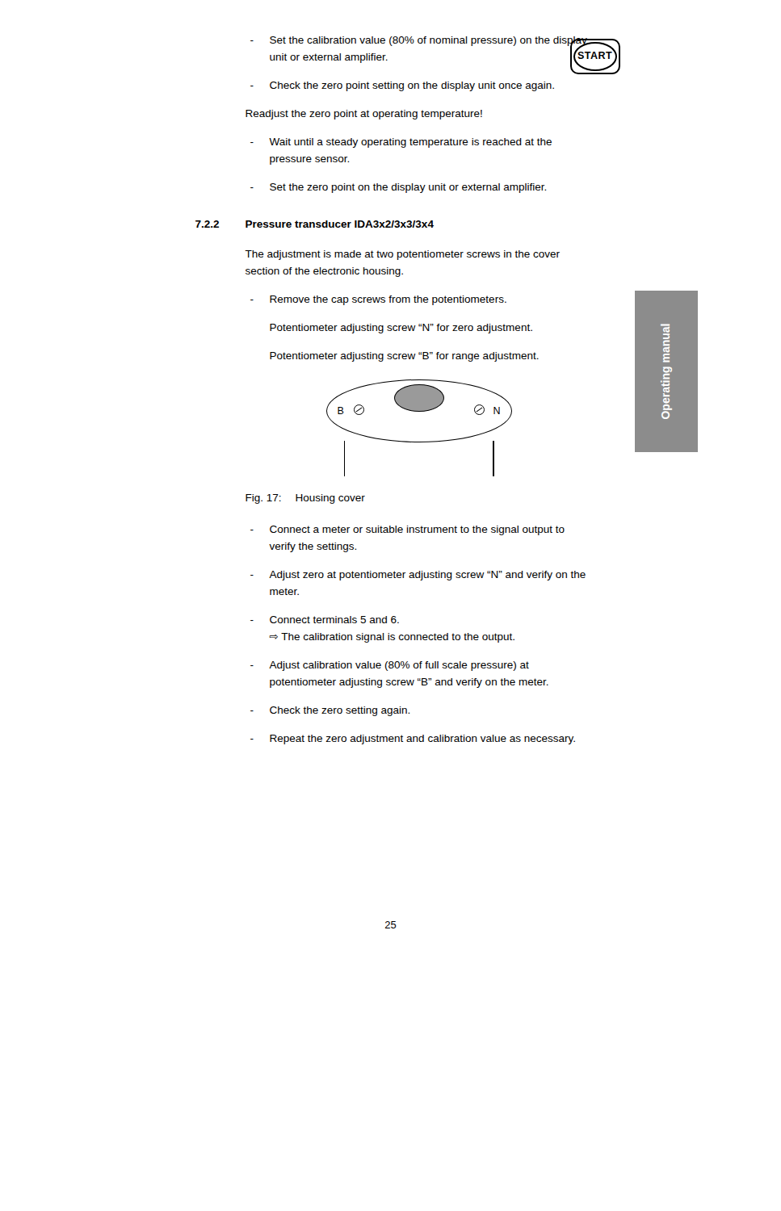START
Operating manual
Set the calibration value (80% of nominal pressure) on the display unit or external amplifier.
Check the zero point setting on the display unit once again.
Readjust the zero point at operating temperature!
Wait until a steady operating temperature is reached at the pressure sensor.
Set the zero point on the display unit or external amplifier.
7.2.2 Pressure transducer IDA3x2/3x3/3x4
The adjustment is made at two potentiometer screws in the cover section of the electronic housing.
Remove the cap screws from the potentiometers.
Potentiometer adjusting screw “N” for zero adjustment.
Potentiometer adjusting screw “B” for range adjustment.
B
N
Fig. 17: Housing cover
Connect a meter or suitable instrument to the signal output to verify the settings.
Adjust zero at potentiometer adjusting screw “N” and verify on the meter.
Connect terminals 5 and 6.
⇨ The calibration signal is connected to the output.
Adjust calibration value (80% of full scale pressure) at potentiometer adjusting screw “B” and verify on the meter.
Check the zero setting again.
Repeat the zero adjustment and calibration value as necessary.
25